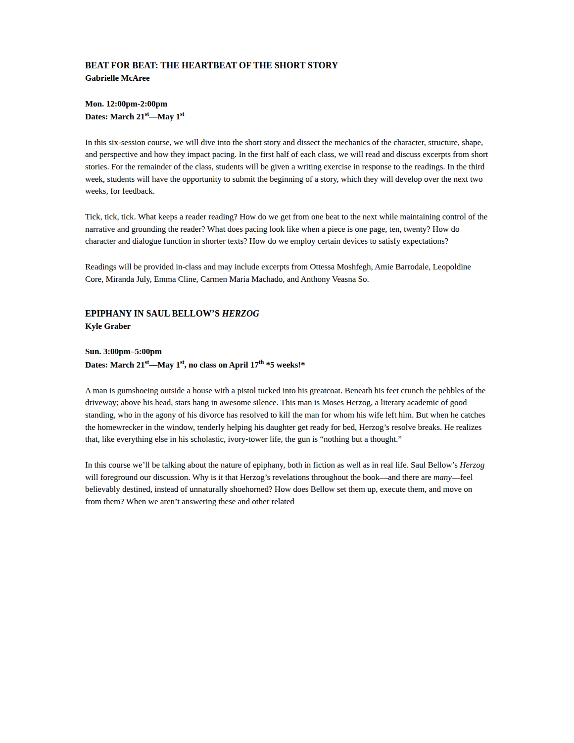BEAT FOR BEAT: THE HEARTBEAT OF THE SHORT STORY
Gabrielle McAree
Mon. 12:00pm-2:00pm Dates: March 21st—May 1st
In this six-session course, we will dive into the short story and dissect the mechanics of the character, structure, shape, and perspective and how they impact pacing. In the first half of each class, we will read and discuss excerpts from short stories. For the remainder of the class, students will be given a writing exercise in response to the readings. In the third week, students will have the opportunity to submit the beginning of a story, which they will develop over the next two weeks, for feedback.
Tick, tick, tick. What keeps a reader reading? How do we get from one beat to the next while maintaining control of the narrative and grounding the reader? What does pacing look like when a piece is one page, ten, twenty? How do character and dialogue function in shorter texts? How do we employ certain devices to satisfy expectations?
Readings will be provided in-class and may include excerpts from Ottessa Moshfegh, Amie Barrodale, Leopoldine Core, Miranda July, Emma Cline, Carmen Maria Machado, and Anthony Veasna So.
EPIPHANY IN SAUL BELLOW’S HERZOG
Kyle Graber
Sun. 3:00pm–5:00pm Dates: March 21st—May 1st, no class on April 17th *5 weeks!*
A man is gumshoeing outside a house with a pistol tucked into his greatcoat. Beneath his feet crunch the pebbles of the driveway; above his head, stars hang in awesome silence. This man is Moses Herzog, a literary academic of good standing, who in the agony of his divorce has resolved to kill the man for whom his wife left him. But when he catches the homewrecker in the window, tenderly helping his daughter get ready for bed, Herzog’s resolve breaks. He realizes that, like everything else in his scholastic, ivory-tower life, the gun is “nothing but a thought.”
In this course we’ll be talking about the nature of epiphany, both in fiction as well as in real life. Saul Bellow’s Herzog will foreground our discussion. Why is it that Herzog’s revelations throughout the book—and there are many—feel believably destined, instead of unnaturally shoehorned? How does Bellow set them up, execute them, and move on from them? When we aren’t answering these and other related